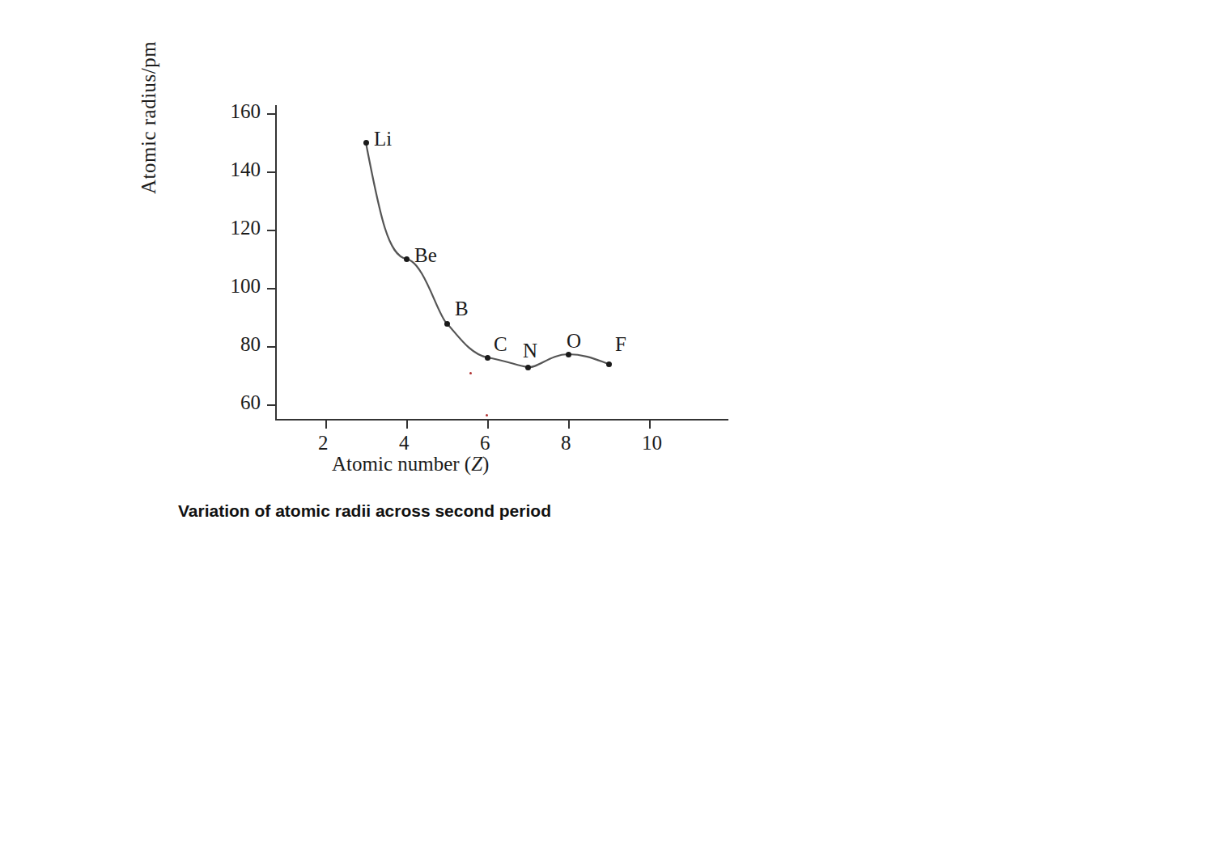Atomic radius/pm
160
140
120
100
80
60
2
4
6
8
10
Atomic number (Z)
Li
Be
B
C
N
O
F
Variation of atomic radii across second period